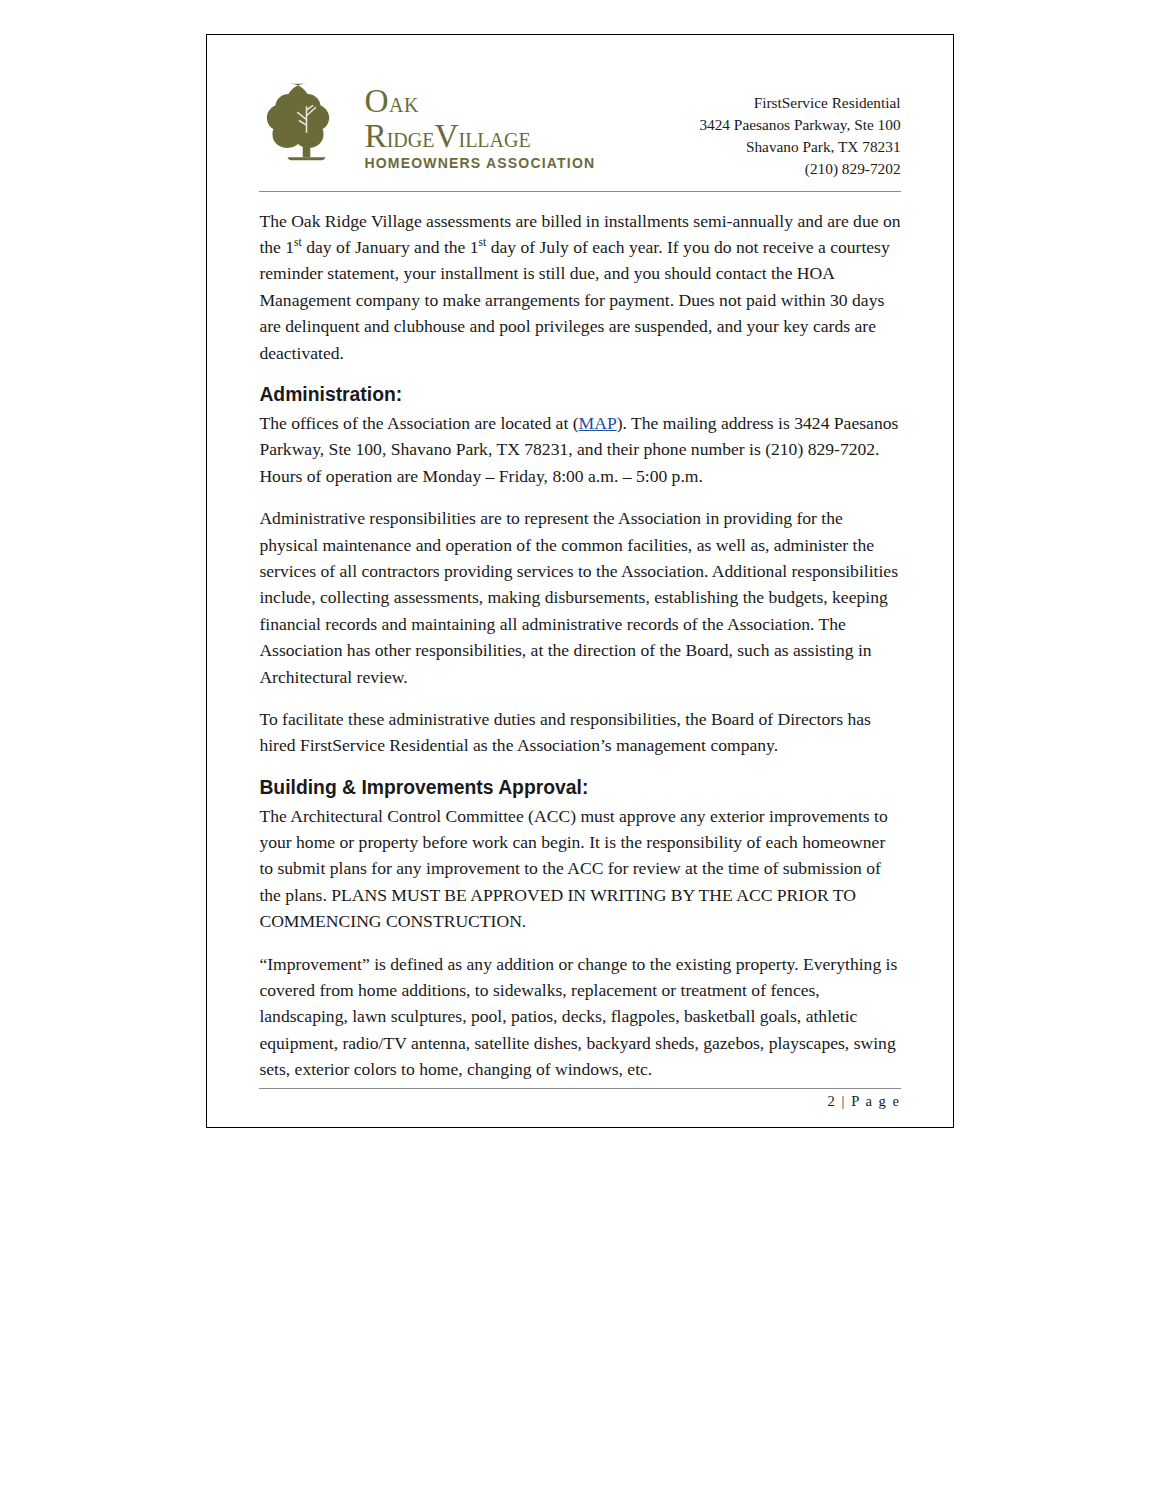OAK
RIDGE VILLAGE
HOMEOWNERS ASSOCIATION
FirstService Residential
3424 Paesanos Parkway, Ste 100
Shavano Park, TX 78231
(210) 829-7202
The Oak Ridge Village assessments are billed in installments semi-annually and are due on the 1st day of January and the 1st day of July of each year. If you do not receive a courtesy reminder statement, your installment is still due, and you should contact the HOA Management company to make arrangements for payment. Dues not paid within 30 days are delinquent and clubhouse and pool privileges are suspended, and your key cards are deactivated.
Administration:
The offices of the Association are located at (MAP). The mailing address is 3424 Paesanos Parkway, Ste 100, Shavano Park, TX 78231, and their phone number is (210) 829-7202. Hours of operation are Monday – Friday, 8:00 a.m. – 5:00 p.m.
Administrative responsibilities are to represent the Association in providing for the physical maintenance and operation of the common facilities, as well as, administer the services of all contractors providing services to the Association. Additional responsibilities include, collecting assessments, making disbursements, establishing the budgets, keeping financial records and maintaining all administrative records of the Association. The Association has other responsibilities, at the direction of the Board, such as assisting in Architectural review.
To facilitate these administrative duties and responsibilities, the Board of Directors has hired FirstService Residential as the Association’s management company.
Building & Improvements Approval:
The Architectural Control Committee (ACC) must approve any exterior improvements to your home or property before work can begin. It is the responsibility of each homeowner to submit plans for any improvement to the ACC for review at the time of submission of the plans. PLANS MUST BE APPROVED IN WRITING BY THE ACC PRIOR TO COMMENCING CONSTRUCTION.
“Improvement” is defined as any addition or change to the existing property. Everything is covered from home additions, to sidewalks, replacement or treatment of fences, landscaping, lawn sculptures, pool, patios, decks, flagpoles, basketball goals, athletic equipment, radio/TV antenna, satellite dishes, backyard sheds, gazebos, playscapes, swing sets, exterior colors to home, changing of windows, etc.
2 | P a g e